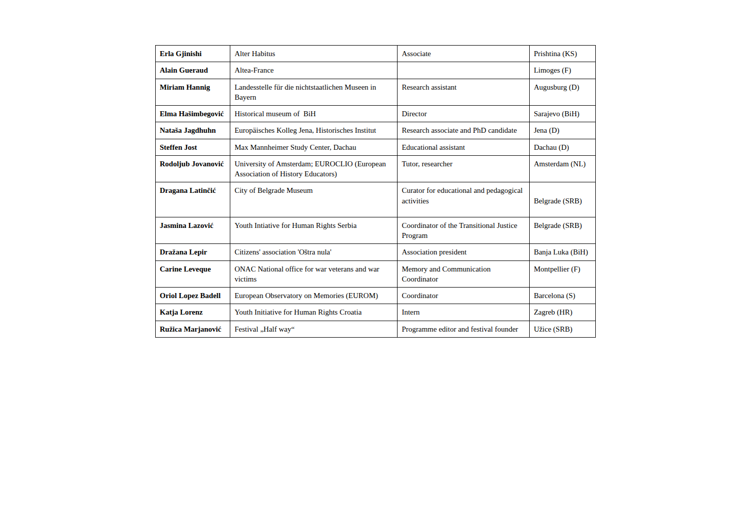| Erla Gjinishi | Alter Habitus | Associate | Prishtina (KS) |
| Alain Gueraud | Altea-France | | Limoges (F) |
| Miriam Hannig | Landesstelle für die nichtstaatlichen Museen in Bayern | Research assistant | Augusburg (D) |
| Elma Hašimbegović | Historical museum of BiH | Director | Sarajevo (BiH) |
| Nataša Jagdhuhn | Europäisches Kolleg Jena, Historisches Institut | Research associate and PhD candidate | Jena (D) |
| Steffen Jost | Max Mannheimer Study Center, Dachau | Educational assistant | Dachau (D) |
| Rodoljub Jovanović | University of Amsterdam; EUROCLIO (European Association of History Educators) | Tutor, researcher | Amsterdam (NL) |
| Dragana Latinčić | City of Belgrade Museum | Curator for educational and pedagogical activities | Belgrade (SRB) |
| Jasmina Lazović | Youth Intiative for Human Rights Serbia | Coordinator of the Transitional Justice Program | Belgrade (SRB) |
| Dražana Lepir | Citizens' association 'Oštra nula' | Association president | Banja Luka (BiH) |
| Carine Leveque | ONAC National office for war veterans and war victims | Memory and Communication Coordinator | Montpellier (F) |
| Oriol Lopez Badell | European Observatory on Memories (EUROM) | Coordinator | Barcelona (S) |
| Katja Lorenz | Youth Initiative for Human Rights Croatia | Intern | Zagreb (HR) |
| Ružica Marjanović | Festival „Half way“ | Programme editor and festival founder | Užice (SRB) |